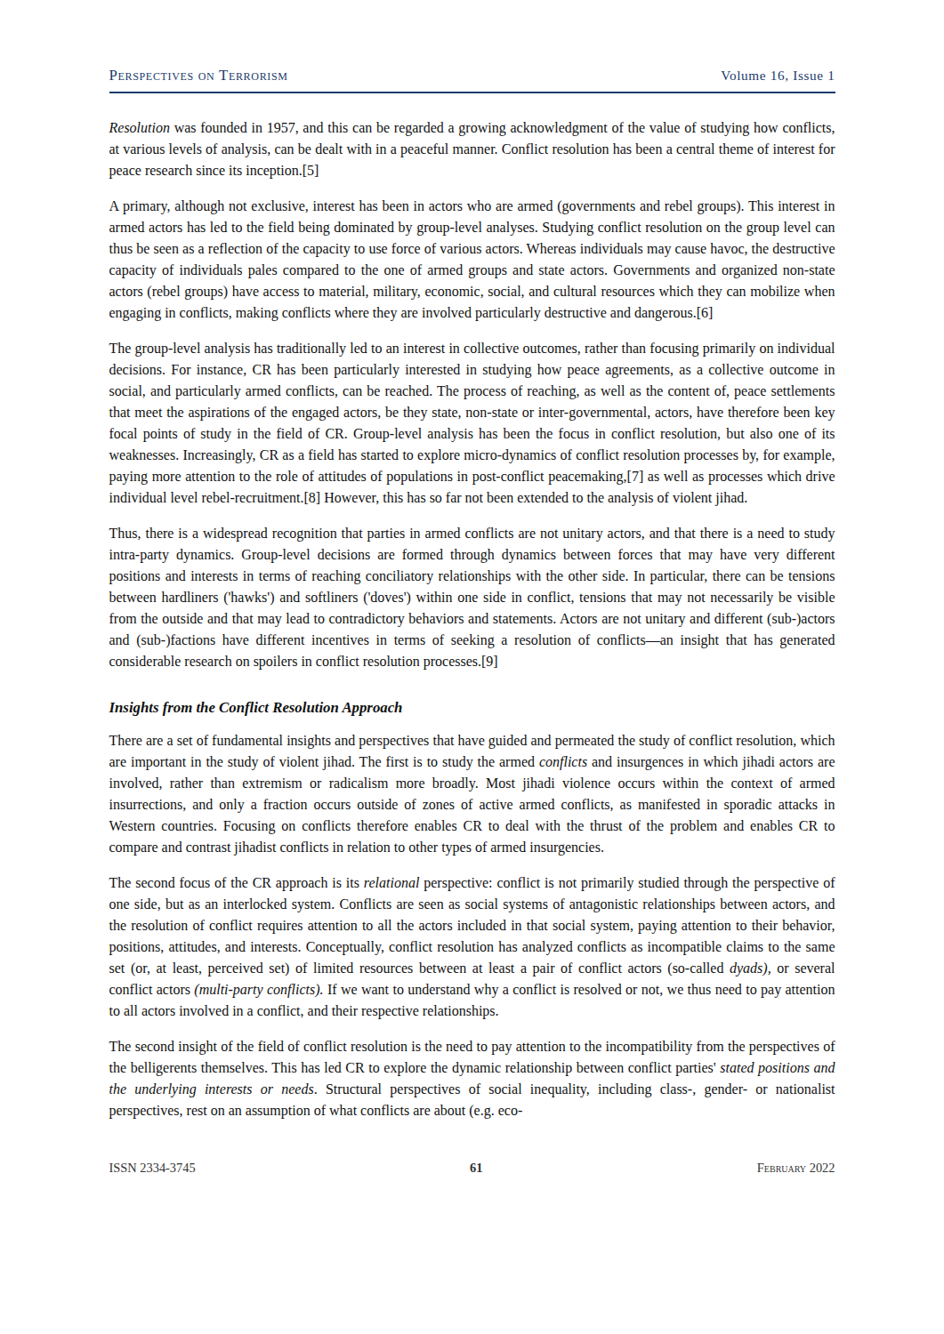Perspectives on Terrorism Volume 16, Issue 1
Resolution was founded in 1957, and this can be regarded a growing acknowledgment of the value of studying how conflicts, at various levels of analysis, can be dealt with in a peaceful manner. Conflict resolution has been a central theme of interest for peace research since its inception.[5]
A primary, although not exclusive, interest has been in actors who are armed (governments and rebel groups). This interest in armed actors has led to the field being dominated by group-level analyses. Studying conflict resolution on the group level can thus be seen as a reflection of the capacity to use force of various actors. Whereas individuals may cause havoc, the destructive capacity of individuals pales compared to the one of armed groups and state actors. Governments and organized non-state actors (rebel groups) have access to material, military, economic, social, and cultural resources which they can mobilize when engaging in conflicts, making conflicts where they are involved particularly destructive and dangerous.[6]
The group-level analysis has traditionally led to an interest in collective outcomes, rather than focusing primarily on individual decisions. For instance, CR has been particularly interested in studying how peace agreements, as a collective outcome in social, and particularly armed conflicts, can be reached. The process of reaching, as well as the content of, peace settlements that meet the aspirations of the engaged actors, be they state, non-state or inter-governmental, actors, have therefore been key focal points of study in the field of CR. Group-level analysis has been the focus in conflict resolution, but also one of its weaknesses. Increasingly, CR as a field has started to explore micro-dynamics of conflict resolution processes by, for example, paying more attention to the role of attitudes of populations in post-conflict peacemaking,[7] as well as processes which drive individual level rebel-recruitment.[8] However, this has so far not been extended to the analysis of violent jihad.
Thus, there is a widespread recognition that parties in armed conflicts are not unitary actors, and that there is a need to study intra-party dynamics. Group-level decisions are formed through dynamics between forces that may have very different positions and interests in terms of reaching conciliatory relationships with the other side. In particular, there can be tensions between hardliners ('hawks') and softliners ('doves') within one side in conflict, tensions that may not necessarily be visible from the outside and that may lead to contradictory behaviors and statements. Actors are not unitary and different (sub-)actors and (sub-)factions have different incentives in terms of seeking a resolution of conflicts—an insight that has generated considerable research on spoilers in conflict resolution processes.[9]
Insights from the Conflict Resolution Approach
There are a set of fundamental insights and perspectives that have guided and permeated the study of conflict resolution, which are important in the study of violent jihad. The first is to study the armed conflicts and insurgences in which jihadi actors are involved, rather than extremism or radicalism more broadly. Most jihadi violence occurs within the context of armed insurrections, and only a fraction occurs outside of zones of active armed conflicts, as manifested in sporadic attacks in Western countries. Focusing on conflicts therefore enables CR to deal with the thrust of the problem and enables CR to compare and contrast jihadist conflicts in relation to other types of armed insurgencies.
The second focus of the CR approach is its relational perspective: conflict is not primarily studied through the perspective of one side, but as an interlocked system. Conflicts are seen as social systems of antagonistic relationships between actors, and the resolution of conflict requires attention to all the actors included in that social system, paying attention to their behavior, positions, attitudes, and interests. Conceptually, conflict resolution has analyzed conflicts as incompatible claims to the same set (or, at least, perceived set) of limited resources between at least a pair of conflict actors (so-called dyads), or several conflict actors (multi-party conflicts). If we want to understand why a conflict is resolved or not, we thus need to pay attention to all actors involved in a conflict, and their respective relationships.
The second insight of the field of conflict resolution is the need to pay attention to the incompatibility from the perspectives of the belligerents themselves. This has led CR to explore the dynamic relationship between conflict parties' stated positions and the underlying interests or needs. Structural perspectives of social inequality, including class-, gender- or nationalist perspectives, rest on an assumption of what conflicts are about (e.g. eco-
ISSN 2334-3745 61 February 2022